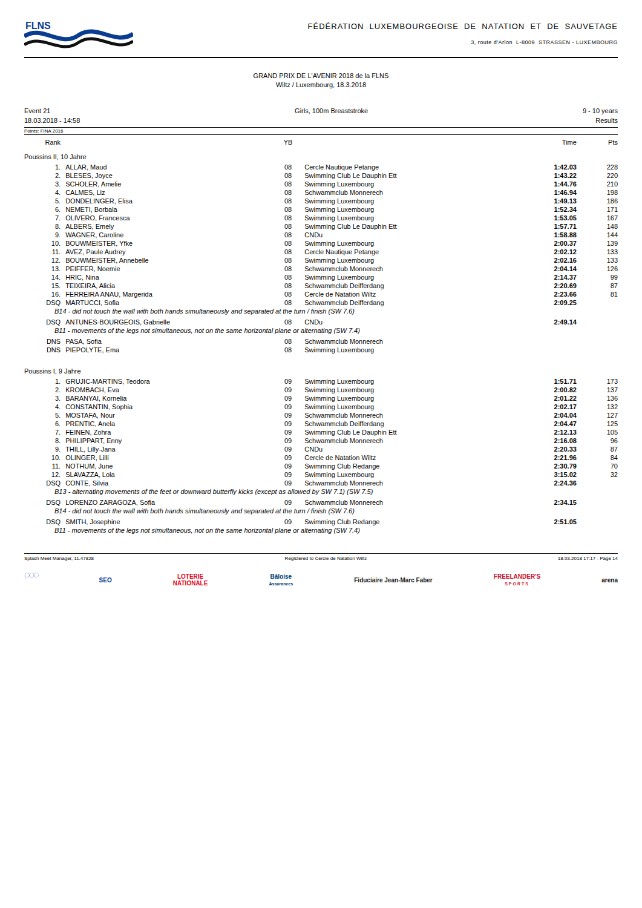FLNS
FÉDÉRATION LUXEMBOURGEOISE DE NATATION ET DE SAUVETAGE
3, route d'Arlon L-8009 STRASSEN - LUXEMBOURG
GRAND PRIX DE L'AVENIR 2018 de la FLNS
Wiltz / Luxembourg, 18.3.2018
Event 21
18.03.2018 - 14:58
9 - 10 years
Results
Girls, 100m Breaststroke
Points: FINA 2016
| Rank | | YB | | Time | Pts |
| --- | --- | --- | --- | --- | --- |
| Poussins II, 10 Jahre |
| 1. | ALLAR, Maud | 08 | Cercle Nautique Petange | 1:42.03 | 228 |
| 2. | BLESES, Joyce | 08 | Swimming Club Le Dauphin Ett | 1:43.22 | 220 |
| 3. | SCHOLER, Amelie | 08 | Swimming Luxembourg | 1:44.76 | 210 |
| 4. | CALMES, Liz | 08 | Schwammclub Monnerech | 1:46.94 | 198 |
| 5. | DONDELINGER, Elisa | 08 | Swimming Luxembourg | 1:49.13 | 186 |
| 6. | NEMETI, Borbala | 08 | Swimming Luxembourg | 1:52.34 | 171 |
| 7. | OLIVERO, Francesca | 08 | Swimming Luxembourg | 1:53.05 | 167 |
| 8. | ALBERS, Emely | 08 | Swimming Club Le Dauphin Ett | 1:57.71 | 148 |
| 9. | WAGNER, Caroline | 08 | CNDu | 1:58.88 | 144 |
| 10. | BOUWMEISTER, Yfke | 08 | Swimming Luxembourg | 2:00.37 | 139 |
| 11. | AVEZ, Paule Audrey | 08 | Cercle Nautique Petange | 2:02.12 | 133 |
| 12. | BOUWMEISTER, Annebelle | 08 | Swimming Luxembourg | 2:02.16 | 133 |
| 13. | PEIFFER, Noemie | 08 | Schwammclub Monnerech | 2:04.14 | 126 |
| 14. | HRIC, Nina | 08 | Swimming Luxembourg | 2:14.37 | 99 |
| 15. | TEIXEIRA, Alicia | 08 | Schwammclub Deifferdang | 2:20.69 | 87 |
| 16. | FERREIRA ANAU, Margerida | 08 | Cercle de Natation Wiltz | 2:23.66 | 81 |
| DSQ | MARTUCCI, Sofia | 08 | Schwammclub Deifferdang | 2:09.25 | |
| B14 - did not touch the wall with both hands simultaneously and separated at the turn / finish (SW 7.6) |
| DSQ | ANTUNES-BOURGEOIS, Gabrielle | 08 | CNDu | 2:49.14 | |
| B11 - movements of the legs not simultaneous, not on the same horizontal plane or alternating (SW 7.4) |
| DNS | PASA, Sofia | 08 | Schwammclub Monnerech | | |
| DNS | PIEPOLYTE, Ema | 08 | Swimming Luxembourg | | |
| Poussins I, 9 Jahre |
| 1. | GRUJIC-MARTINS, Teodora | 09 | Swimming Luxembourg | 1:51.71 | 173 |
| 2. | KROMBACH, Eva | 09 | Swimming Luxembourg | 2:00.82 | 137 |
| 3. | BARANYAI, Kornelia | 09 | Swimming Luxembourg | 2:01.22 | 136 |
| 4. | CONSTANTIN, Sophia | 09 | Swimming Luxembourg | 2:02.17 | 132 |
| 5. | MOSTAFA, Nour | 09 | Schwammclub Monnerech | 2:04.04 | 127 |
| 6. | PRENTIC, Anela | 09 | Schwammclub Deifferdang | 2:04.47 | 125 |
| 7. | FEINEN, Zohra | 09 | Swimming Club Le Dauphin Ett | 2:12.13 | 105 |
| 8. | PHILIPPART, Enny | 09 | Schwammclub Monnerech | 2:16.08 | 96 |
| 9. | THILL, Lilly-Jana | 09 | CNDu | 2:20.33 | 87 |
| 10. | OLINGER, Lilli | 09 | Cercle de Natation Wiltz | 2:21.96 | 84 |
| 11. | NOTHUM, June | 09 | Swimming Club Redange | 2:30.79 | 70 |
| 12. | SLAVAZZA, Lola | 09 | Swimming Luxembourg | 3:15.02 | 32 |
| DSQ | CONTE, Silvia | 09 | Schwammclub Monnerech | 2:24.36 | |
| B13 - alternating movements of the feet or downward butterfly kicks (except as allowed by SW 7.1) (SW 7.5) |
| DSQ | LORENZO ZARAGOZA, Sofia | 09 | Schwammclub Monnerech | 2:34.15 | |
| B14 - did not touch the wall with both hands simultaneously and separated at the turn / finish (SW 7.6) |
| DSQ | SMITH, Josephine | 09 | Swimming Club Redange | 2:51.05 | |
| B11 - movements of the legs not simultaneous, not on the same horizontal plane or alternating (SW 7.4) |
Splash Meet Manager, 11.47828
18.03.2018 17:17 - Page 14
Registered to Cercle de Natation Wiltz
◌◌◌
SEO
LOTERIE
NATIONALE
Bâloise
Assurances
Fiduciaire Jean-Marc Faber
FREELANDER'S
SPORTS
arena